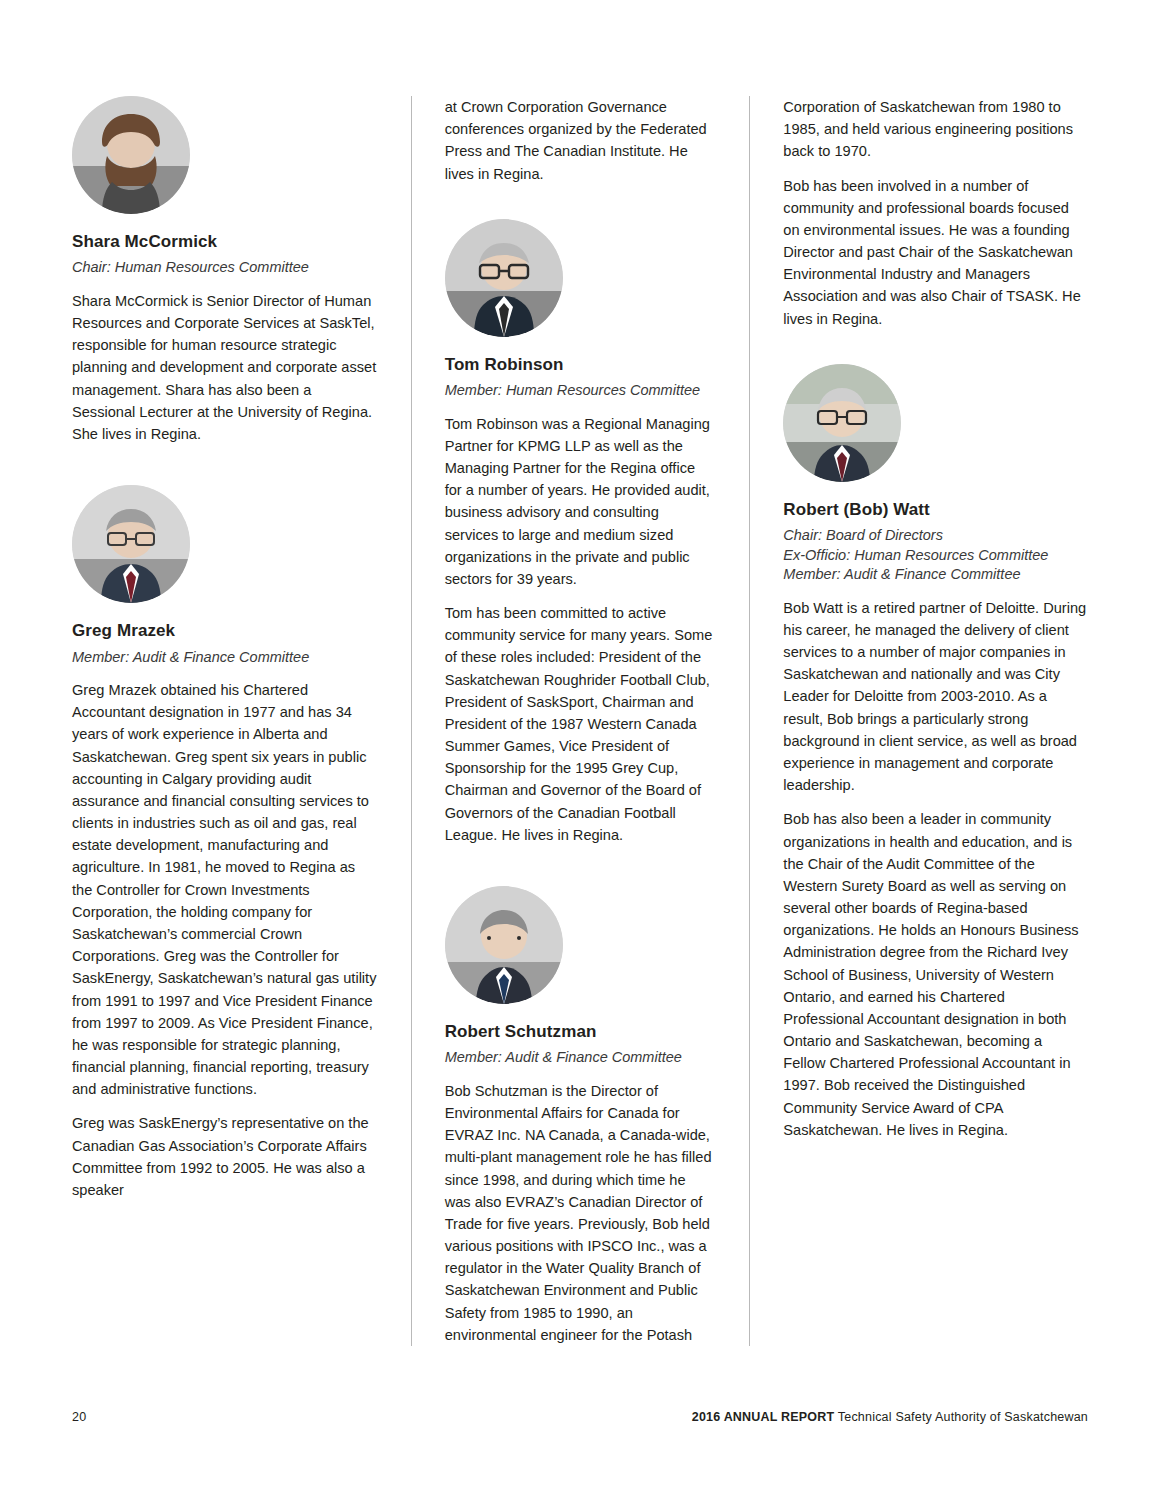Shara McCormick
Chair: Human Resources Committee
Shara McCormick is Senior Director of Human Resources and Corporate Services at SaskTel, responsible for human resource strategic planning and development and corporate asset management. Shara has also been a Sessional Lecturer at the University of Regina. She lives in Regina.
Greg Mrazek
Member: Audit & Finance Committee
Greg Mrazek obtained his Chartered Accountant designation in 1977 and has 34 years of work experience in Alberta and Saskatchewan. Greg spent six years in public accounting in Calgary providing audit assurance and financial consulting services to clients in industries such as oil and gas, real estate development, manufacturing and agriculture. In 1981, he moved to Regina as the Controller for Crown Investments Corporation, the holding company for Saskatchewan’s commercial Crown Corporations. Greg was the Controller for SaskEnergy, Saskatchewan’s natural gas utility from 1991 to 1997 and Vice President Finance from 1997 to 2009. As Vice President Finance, he was responsible for strategic planning, financial planning, financial reporting, treasury and administrative functions.
Greg was SaskEnergy’s representative on the Canadian Gas Association’s Corporate Affairs Committee from 1992 to 2005. He was also a speaker
at Crown Corporation Governance conferences organized by the Federated Press and The Canadian Institute. He lives in Regina.
Tom Robinson
Member: Human Resources Committee
Tom Robinson was a Regional Managing Partner for KPMG LLP as well as the Managing Partner for the Regina office for a number of years. He provided audit, business advisory and consulting services to large and medium sized organizations in the private and public sectors for 39 years.
Tom has been committed to active community service for many years. Some of these roles included: President of the Saskatchewan Roughrider Football Club, President of SaskSport, Chairman and President of the 1987 Western Canada Summer Games, Vice President of Sponsorship for the 1995 Grey Cup, Chairman and Governor of the Board of Governors of the Canadian Football League. He lives in Regina.
Robert Schutzman
Member: Audit & Finance Committee
Bob Schutzman is the Director of Environmental Affairs for Canada for EVRAZ Inc. NA Canada, a Canada-wide, multi-plant management role he has filled since 1998, and during which time he was also EVRAZ’s Canadian Director of Trade for five years. Previously, Bob held various positions with IPSCO Inc., was a regulator in the Water Quality Branch of Saskatchewan Environment and Public Safety from 1985 to 1990, an environmental engineer for the Potash
Corporation of Saskatchewan from 1980 to 1985, and held various engineering positions back to 1970.
Bob has been involved in a number of community and professional boards focused on environmental issues. He was a founding Director and past Chair of the Saskatchewan Environmental Industry and Managers Association and was also Chair of TSASK. He lives in Regina.
Robert (Bob) Watt
Chair: Board of Directors Ex-Officio: Human Resources Committee Member: Audit & Finance Committee
Bob Watt is a retired partner of Deloitte. During his career, he managed the delivery of client services to a number of major companies in Saskatchewan and nationally and was City Leader for Deloitte from 2003-2010. As a result, Bob brings a particularly strong background in client service, as well as broad experience in management and corporate leadership.
Bob has also been a leader in community organizations in health and education, and is the Chair of the Audit Committee of the Western Surety Board as well as serving on several other boards of Regina-based organizations. He holds an Honours Business Administration degree from the Richard Ivey School of Business, University of Western Ontario, and earned his Chartered Professional Accountant designation in both Ontario and Saskatchewan, becoming a Fellow Chartered Professional Accountant in 1997. Bob received the Distinguished Community Service Award of CPA Saskatchewan. He lives in Regina.
20
2016 ANNUAL REPORT Technical Safety Authority of Saskatchewan